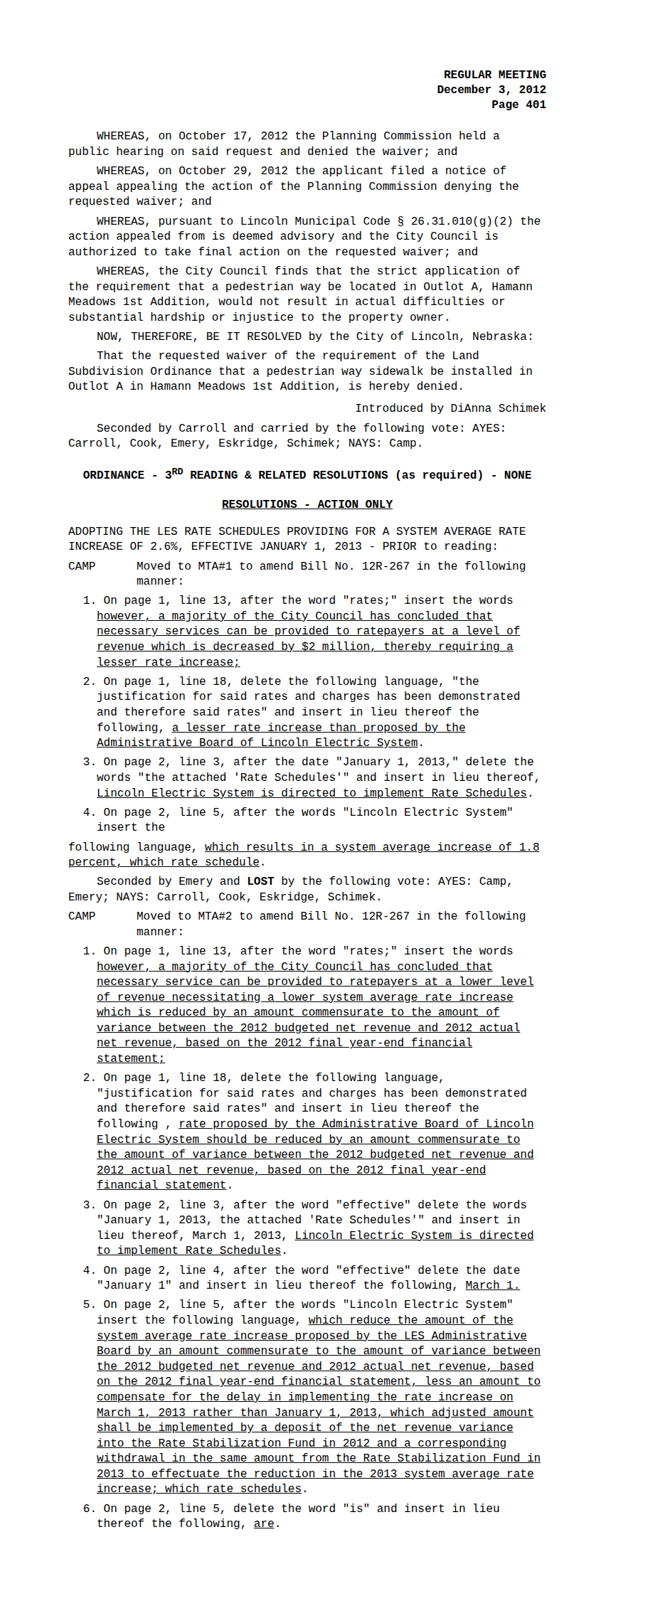REGULAR MEETING
December 3, 2012
Page 401
WHEREAS, on October 17, 2012 the Planning Commission held a public hearing on said request and denied the waiver; and
WHEREAS, on October 29, 2012 the applicant filed a notice of appeal appealing the action of the Planning Commission denying the requested waiver; and
WHEREAS, pursuant to Lincoln Municipal Code § 26.31.010(g)(2) the action appealed from is deemed advisory and the City Council is authorized to take final action on the requested waiver; and
WHEREAS, the City Council finds that the strict application of the requirement that a pedestrian way be located in Outlot A, Hamann Meadows 1st Addition, would not result in actual difficulties or substantial hardship or injustice to the property owner.
NOW, THEREFORE, BE IT RESOLVED by the City of Lincoln, Nebraska:
That the requested waiver of the requirement of the Land Subdivision Ordinance that a pedestrian way sidewalk be installed in Outlot A in Hamann Meadows 1st Addition, is hereby denied.
Introduced by DiAnna Schimek
Seconded by Carroll and carried by the following vote: AYES: Carroll, Cook, Emery, Eskridge, Schimek; NAYS: Camp.
ORDINANCE - 3RD READING & RELATED RESOLUTIONS (as required) - NONE
RESOLUTIONS - ACTION ONLY
ADOPTING THE LES RATE SCHEDULES PROVIDING FOR A SYSTEM AVERAGE RATE INCREASE OF 2.6%, EFFECTIVE JANUARY 1, 2013 - PRIOR to reading:
CAMP Moved to MTA#1 to amend Bill No. 12R-267 in the following manner:
1. On page 1, line 13, after the word "rates;" insert the words however, a majority of the City Council has concluded that necessary services can be provided to ratepayers at a level of revenue which is decreased by $2 million, thereby requiring a lesser rate increase;
2. On page 1, line 18, delete the following language, "the justification for said rates and charges has been demonstrated and therefore said rates" and insert in lieu thereof the following, a lesser rate increase than proposed by the Administrative Board of Lincoln Electric System.
3. On page 2, line 3, after the date "January 1, 2013," delete the words "the attached 'Rate Schedules'" and insert in lieu thereof, Lincoln Electric System is directed to implement Rate Schedules.
4. On page 2, line 5, after the words "Lincoln Electric System" insert the
following language, which results in a system average increase of 1.8 percent, which rate schedule.
Seconded by Emery and LOST by the following vote: AYES: Camp, Emery; NAYS: Carroll, Cook, Eskridge, Schimek.
CAMP Moved to MTA#2 to amend Bill No. 12R-267 in the following manner:
1. On page 1, line 13, after the word "rates;" insert the words however, a majority of the City Council has concluded that necessary service can be provided to ratepayers at a lower level of revenue necessitating a lower system average rate increase which is reduced by an amount commensurate to the amount of variance between the 2012 budgeted net revenue and 2012 actual net revenue, based on the 2012 final year-end financial statement;
2. On page 1, line 18, delete the following language, "justification for said rates and charges has been demonstrated and therefore said rates" and insert in lieu thereof the following , rate proposed by the Administrative Board of Lincoln Electric System should be reduced by an amount commensurate to the amount of variance between the 2012 budgeted net revenue and 2012 actual net revenue, based on the 2012 final year-end financial statement.
3. On page 2, line 3, after the word "effective" delete the words "January 1, 2013, the attached 'Rate Schedules'" and insert in lieu thereof, March 1, 2013, Lincoln Electric System is directed to implement Rate Schedules.
4. On page 2, line 4, after the word "effective" delete the date "January 1" and insert in lieu thereof the following, March 1.
5. On page 2, line 5, after the words "Lincoln Electric System" insert the following language, which reduce the amount of the system average rate increase proposed by the LES Administrative Board by an amount commensurate to the amount of variance between the 2012 budgeted net revenue and 2012 actual net revenue, based on the 2012 final year-end financial statement, less an amount to compensate for the delay in implementing the rate increase on March 1, 2013 rather than January 1, 2013, which adjusted amount shall be implemented by a deposit of the net revenue variance into the Rate Stabilization Fund in 2012 and a corresponding withdrawal in the same amount from the Rate Stabilization Fund in 2013 to effectuate the reduction in the 2013 system average rate increase; which rate schedules.
6. On page 2, line 5, delete the word "is" and insert in lieu thereof the following, are.